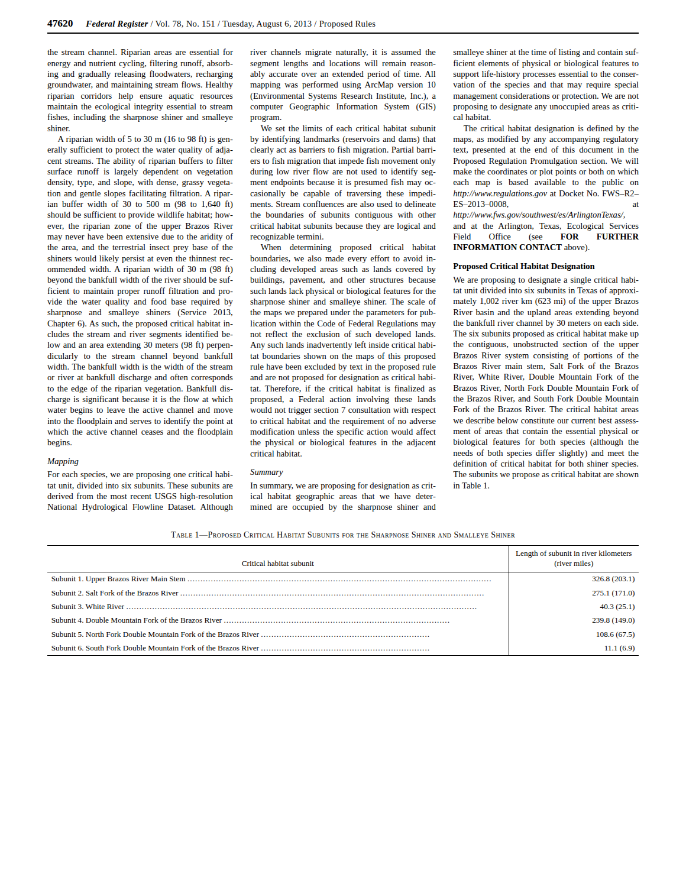47620 Federal Register / Vol. 78, No. 151 / Tuesday, August 6, 2013 / Proposed Rules
the stream channel. Riparian areas are essential for energy and nutrient cycling, filtering runoff, absorbing and gradually releasing floodwaters, recharging groundwater, and maintaining stream flows. Healthy riparian corridors help ensure aquatic resources maintain the ecological integrity essential to stream fishes, including the sharpnose shiner and smalleye shiner.
A riparian width of 5 to 30 m (16 to 98 ft) is generally sufficient to protect the water quality of adjacent streams. The ability of riparian buffers to filter surface runoff is largely dependent on vegetation density, type, and slope, with dense, grassy vegetation and gentle slopes facilitating filtration. A riparian buffer width of 30 to 500 m (98 to 1,640 ft) should be sufficient to provide wildlife habitat; however, the riparian zone of the upper Brazos River may never have been extensive due to the aridity of the area, and the terrestrial insect prey base of the shiners would likely persist at even the thinnest recommended width. A riparian width of 30 m (98 ft) beyond the bankfull width of the river should be sufficient to maintain proper runoff filtration and provide the water quality and food base required by sharpnose and smalleye shiners (Service 2013, Chapter 6). As such, the proposed critical habitat includes the stream and river segments identified below and an area extending 30 meters (98 ft) perpendicularly to the stream channel beyond bankfull width. The bankfull width is the width of the stream or river at bankfull discharge and often corresponds to the edge of the riparian vegetation. Bankfull discharge is significant because it is the flow at which water begins to leave the active channel and move into the floodplain and serves to identify the point at which the active channel ceases and the floodplain begins.
Mapping
For each species, we are proposing one critical habitat unit, divided into six subunits. These subunits are derived from the most recent USGS high-resolution National Hydrological Flowline Dataset. Although river channels migrate naturally, it is assumed the segment lengths and locations will remain reasonably accurate over an extended period of time. All mapping was performed using ArcMap version 10 (Environmental Systems Research Institute, Inc.), a computer Geographic Information System (GIS) program.
We set the limits of each critical habitat subunit by identifying landmarks (reservoirs and dams) that clearly act as barriers to fish migration. Partial barriers to fish migration that impede fish movement only during low river flow are not used to identify segment endpoints because it is presumed fish may occasionally be capable of traversing these impediments. Stream confluences are also used to delineate the boundaries of subunits contiguous with other critical habitat subunits because they are logical and recognizable termini.
When determining proposed critical habitat boundaries, we also made every effort to avoid including developed areas such as lands covered by buildings, pavement, and other structures because such lands lack physical or biological features for the sharpnose shiner and smalleye shiner. The scale of the maps we prepared under the parameters for publication within the Code of Federal Regulations may not reflect the exclusion of such developed lands. Any such lands inadvertently left inside critical habitat boundaries shown on the maps of this proposed rule have been excluded by text in the proposed rule and are not proposed for designation as critical habitat. Therefore, if the critical habitat is finalized as proposed, a Federal action involving these lands would not trigger section 7 consultation with respect to critical habitat and the requirement of no adverse modification unless the specific action would affect the physical or biological features in the adjacent critical habitat.
Summary
In summary, we are proposing for designation as critical habitat geographic areas that we have determined are occupied by the sharpnose shiner and smalleye shiner at the time of listing and contain sufficient elements of physical or biological features to support life-history processes essential to the conservation of the species and that may require special management considerations or protection. We are not proposing to designate any unoccupied areas as critical habitat.
The critical habitat designation is defined by the maps, as modified by any accompanying regulatory text, presented at the end of this document in the Proposed Regulation Promulgation section. We will make the coordinates or plot points or both on which each map is based available to the public on http://www.regulations.gov at Docket No. FWS–R2–ES–2013–0008, at http://www.fws.gov/southwest/es/ArlingtonTexas/, and at the Arlington, Texas, Ecological Services Field Office (see FOR FURTHER INFORMATION CONTACT above).
Proposed Critical Habitat Designation
We are proposing to designate a single critical habitat unit divided into six subunits in Texas of approximately 1,002 river km (623 mi) of the upper Brazos River basin and the upland areas extending beyond the bankfull river channel by 30 meters on each side. The six subunits proposed as critical habitat make up the contiguous, unobstructed section of the upper Brazos River system consisting of portions of the Brazos River main stem, Salt Fork of the Brazos River, White River, Double Mountain Fork of the Brazos River, North Fork Double Mountain Fork of the Brazos River, and South Fork Double Mountain Fork of the Brazos River. The critical habitat areas we describe below constitute our current best assessment of areas that contain the essential physical or biological features for both species (although the needs of both species differ slightly) and meet the definition of critical habitat for both shiner species. The subunits we propose as critical habitat are shown in Table 1.
Table 1—Proposed Critical Habitat Subunits for the Sharpnose Shiner and Smalleye Shiner
| Critical habitat subunit | Length of subunit in river kilometers (river miles) |
| --- | --- |
| Subunit 1. Upper Brazos River Main Stem ..................................................................................................................... | 326.8 (203.1) |
| Subunit 2. Salt Fork of the Brazos River ..................................................................................................................... | 275.1 (171.0) |
| Subunit 3. White River ....................................................................................................................................... | 40.3 (25.1) |
| Subunit 4. Double Mountain Fork of the Brazos River ....................................................................................... | 239.8 (149.0) |
| Subunit 5. North Fork Double Mountain Fork of the Brazos River ................................................................. | 108.6 (67.5) |
| Subunit 6. South Fork Double Mountain Fork of the Brazos River ................................................................. | 11.1 (6.9) |